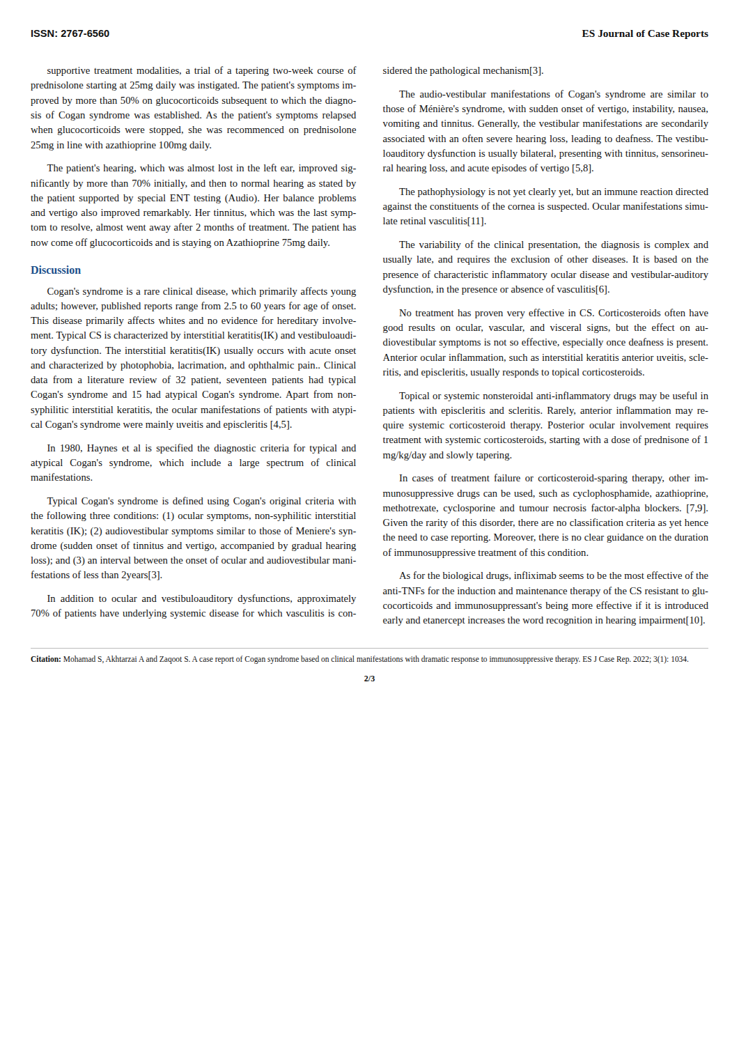ISSN: 2767-6560 ES Journal of Case Reports
supportive treatment modalities, a trial of a tapering two-week course of prednisolone starting at 25mg daily was instigated. The patient's symptoms improved by more than 50% on glucocorticoids subsequent to which the diagnosis of Cogan syndrome was established. As the patient's symptoms relapsed when glucocorticoids were stopped, she was recommenced on prednisolone 25mg in line with azathioprine 100mg daily.
The patient's hearing, which was almost lost in the left ear, improved significantly by more than 70% initially, and then to normal hearing as stated by the patient supported by special ENT testing (Audio). Her balance problems and vertigo also improved remarkably. Her tinnitus, which was the last symptom to resolve, almost went away after 2 months of treatment. The patient has now come off glucocorticoids and is staying on Azathioprine 75mg daily.
Discussion
Cogan's syndrome is a rare clinical disease, which primarily affects young adults; however, published reports range from 2.5 to 60 years for age of onset. This disease primarily affects whites and no evidence for hereditary involvement. Typical CS is characterized by interstitial keratitis(IK) and vestibuloauditory dysfunction. The interstitial keratitis(IK) usually occurs with acute onset and characterized by photophobia, lacrimation, and ophthalmic pain.. Clinical data from a literature review of 32 patient, seventeen patients had typical Cogan's syndrome and 15 had atypical Cogan's syndrome. Apart from non-syphilitic interstitial keratitis, the ocular manifestations of patients with atypical Cogan's syndrome were mainly uveitis and episcleritis [4,5].
In 1980, Haynes et al is specified the diagnostic criteria for typical and atypical Cogan's syndrome, which include a large spectrum of clinical manifestations.
Typical Cogan's syndrome is defined using Cogan's original criteria with the following three conditions: (1) ocular symptoms, non-syphilitic interstitial keratitis (IK); (2) audiovestibular symptoms similar to those of Meniere's syndrome (sudden onset of tinnitus and vertigo, accompanied by gradual hearing loss); and (3) an interval between the onset of ocular and audiovestibular manifestations of less than 2years[3].
In addition to ocular and vestibuloauditory dysfunctions, approximately 70% of patients have underlying systemic disease for which vasculitis is considered the pathological mechanism[3].
The audio-vestibular manifestations of Cogan's syndrome are similar to those of Ménière's syndrome, with sudden onset of vertigo, instability, nausea, vomiting and tinnitus. Generally, the vestibular manifestations are secondarily associated with an often severe hearing loss, leading to deafness. The vestibuloauditory dysfunction is usually bilateral, presenting with tinnitus, sensorineural hearing loss, and acute episodes of vertigo [5,8].
The pathophysiology is not yet clearly yet, but an immune reaction directed against the constituents of the cornea is suspected. Ocular manifestations simulate retinal vasculitis[11].
The variability of the clinical presentation, the diagnosis is complex and usually late, and requires the exclusion of other diseases. It is based on the presence of characteristic inflammatory ocular disease and vestibular-auditory dysfunction, in the presence or absence of vasculitis[6].
No treatment has proven very effective in CS. Corticosteroids often have good results on ocular, vascular, and visceral signs, but the effect on audiovestibular symptoms is not so effective, especially once deafness is present. Anterior ocular inflammation, such as interstitial keratitis anterior uveitis, scleritis, and episcleritis, usually responds to topical corticosteroids.
Topical or systemic nonsteroidal anti-inflammatory drugs may be useful in patients with episcleritis and scleritis. Rarely, anterior inflammation may require systemic corticosteroid therapy. Posterior ocular involvement requires treatment with systemic corticosteroids, starting with a dose of prednisone of 1 mg/kg/day and slowly tapering.
In cases of treatment failure or corticosteroid-sparing therapy, other immunosuppressive drugs can be used, such as cyclophosphamide, azathioprine, methotrexate, cyclosporine and tumour necrosis factor-alpha blockers. [7,9]. Given the rarity of this disorder, there are no classification criteria as yet hence the need to case reporting. Moreover, there is no clear guidance on the duration of immunosuppressive treatment of this condition.
As for the biological drugs, infliximab seems to be the most effective of the anti-TNFs for the induction and maintenance therapy of the CS resistant to glucocorticoids and immunosuppressant's being more effective if it is introduced early and etanercept increases the word recognition in hearing impairment[10].
Citation: Mohamad S, Akhtarzai A and Zaqoot S. A case report of Cogan syndrome based on clinical manifestations with dramatic response to immunosuppressive therapy. ES J Case Rep. 2022; 3(1): 1034.
2/3